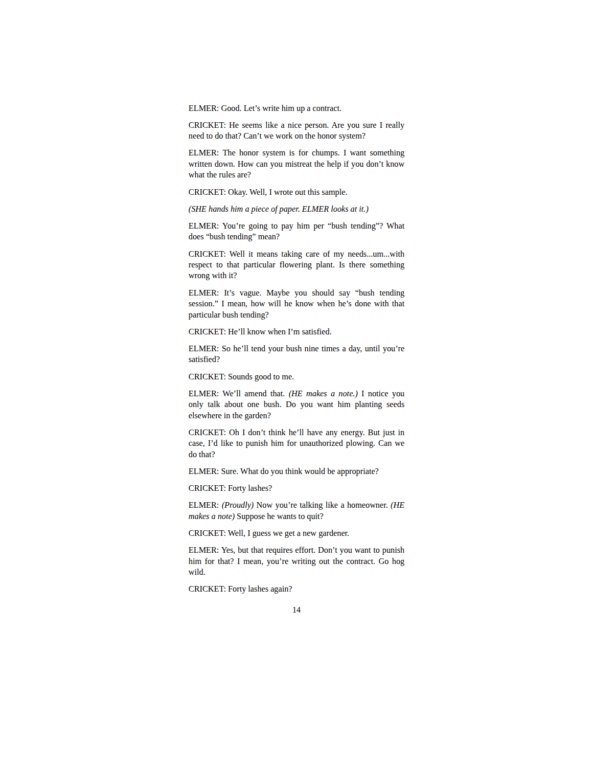ELMER: Good. Let’s write him up a contract.
CRICKET: He seems like a nice person. Are you sure I really need to do that? Can’t we work on the honor system?
ELMER: The honor system is for chumps. I want something written down. How can you mistreat the help if you don’t know what the rules are?
CRICKET: Okay. Well, I wrote out this sample.
(SHE hands him a piece of paper. ELMER looks at it.)
ELMER: You’re going to pay him per “bush tending”? What does “bush tending” mean?
CRICKET: Well it means taking care of my needs...um...with respect to that particular flowering plant. Is there something wrong with it?
ELMER: It’s vague. Maybe you should say “bush tending session.” I mean, how will he know when he’s done with that particular bush tending?
CRICKET: He’ll know when I’m satisfied.
ELMER: So he’ll tend your bush nine times a day, until you’re satisfied?
CRICKET: Sounds good to me.
ELMER: We’ll amend that. (HE makes a note.) I notice you only talk about one bush. Do you want him planting seeds elsewhere in the garden?
CRICKET: Oh I don’t think he’ll have any energy. But just in case, I’d like to punish him for unauthorized plowing. Can we do that?
ELMER: Sure. What do you think would be appropriate?
CRICKET: Forty lashes?
ELMER: (Proudly) Now you’re talking like a homeowner. (HE makes a note) Suppose he wants to quit?
CRICKET: Well, I guess we get a new gardener.
ELMER: Yes, but that requires effort. Don’t you want to punish him for that? I mean, you’re writing out the contract. Go hog wild.
CRICKET: Forty lashes again?
14